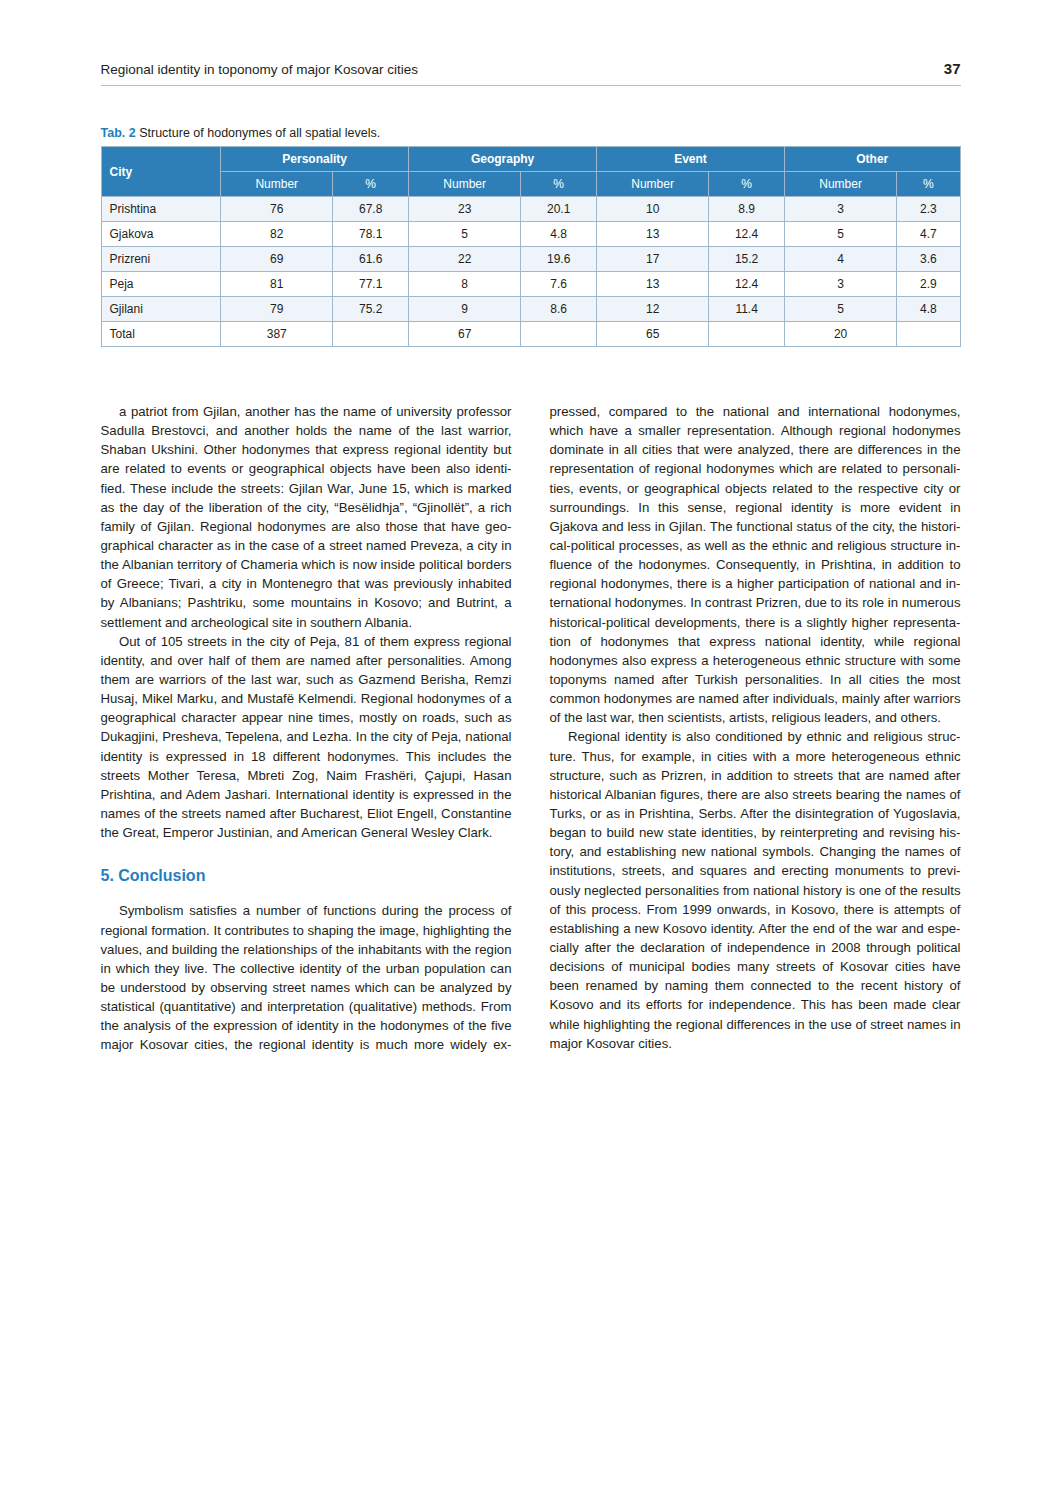Regional identity in toponomy of major Kosovar cities 37
Tab. 2 Structure of hodonymes of all spatial levels.
| City | Personality | Geography | Event | Other |
| --- | --- | --- | --- | --- |
| Number | % | Number | % | Number | % | Number | % |
| Prishtina | 76 | 67.8 | 23 | 20.1 | 10 | 8.9 | 3 | 2.3 |
| Gjakova | 82 | 78.1 | 5 | 4.8 | 13 | 12.4 | 5 | 4.7 |
| Prizreni | 69 | 61.6 | 22 | 19.6 | 17 | 15.2 | 4 | 3.6 |
| Peja | 81 | 77.1 | 8 | 7.6 | 13 | 12.4 | 3 | 2.9 |
| Gjilani | 79 | 75.2 | 9 | 8.6 | 12 | 11.4 | 5 | 4.8 |
| Total | 387 | | 67 | | 65 | | 20 | |
a patriot from Gjilan, another has the name of university professor Sadulla Brestovci, and another holds the name of the last warrior, Shaban Ukshini. Other hodonymes that express regional identity but are related to events or geographical objects have been also identified. These include the streets: Gjilan War, June 15, which is marked as the day of the liberation of the city, “Besëlidhja”, “Gjinollët”, a rich family of Gjilan. Regional hodonymes are also those that have geographical character as in the case of a street named Preveza, a city in the Albanian territory of Chameria which is now inside political borders of Greece; Tivari, a city in Montenegro that was previously inhabited by Albanians; Pashtriku, some mountains in Kosovo; and Butrint, a settlement and archeological site in southern Albania.
Out of 105 streets in the city of Peja, 81 of them express regional identity, and over half of them are named after personalities. Among them are warriors of the last war, such as Gazmend Berisha, Remzi Husaj, Mikel Marku, and Mustafë Kelmendi. Regional hodonymes of a geographical character appear nine times, mostly on roads, such as Dukagjini, Presheva, Tepelena, and Lezha. In the city of Peja, national identity is expressed in 18 different hodonymes. This includes the streets Mother Teresa, Mbreti Zog, Naim Frashëri, Çajupi, Hasan Prishtina, and Adem Jashari. International identity is expressed in the names of the streets named after Bucharest, Eliot Engell, Constantine the Great, Emperor Justinian, and American General Wesley Clark.
5. Conclusion
Symbolism satisfies a number of functions during the process of regional formation. It contributes to shaping the image, highlighting the values, and building the relationships of the inhabitants with the region in which they live. The collective identity of the urban population can be understood by observing street names which can be analyzed by statistical (quantitative) and interpretation (qualitative) methods. From the analysis of the expression of identity in the hodonymes of the five major Kosovar cities, the regional identity is much more widely expressed, compared to the national and international hodonymes, which have a smaller representation. Although regional hodonymes dominate in all cities that were analyzed, there are differences in the representation of regional hodonymes which are related to personalities, events, or geographical objects related to the respective city or surroundings. In this sense, regional identity is more evident in Gjakova and less in Gjilan. The functional status of the city, the historical-political processes, as well as the ethnic and religious structure influence of the hodonymes. Consequently, in Prishtina, in addition to regional hodonymes, there is a higher participation of national and international hodonymes. In contrast Prizren, due to its role in numerous historical-political developments, there is a slightly higher representation of hodonymes that express national identity, while regional hodonymes also express a heterogeneous ethnic structure with some toponyms named after Turkish personalities. In all cities the most common hodonymes are named after individuals, mainly after warriors of the last war, then scientists, artists, religious leaders, and others.
Regional identity is also conditioned by ethnic and religious structure. Thus, for example, in cities with a more heterogeneous ethnic structure, such as Prizren, in addition to streets that are named after historical Albanian figures, there are also streets bearing the names of Turks, or as in Prishtina, Serbs. After the disintegration of Yugoslavia, began to build new state identities, by reinterpreting and revising history, and establishing new national symbols. Changing the names of institutions, streets, and squares and erecting monuments to previously neglected personalities from national history is one of the results of this process. From 1999 onwards, in Kosovo, there is attempts of establishing a new Kosovo identity. After the end of the war and especially after the declaration of independence in 2008 through political decisions of municipal bodies many streets of Kosovar cities have been renamed by naming them connected to the recent history of Kosovo and its efforts for independence. This has been made clear while highlighting the regional differences in the use of street names in major Kosovar cities.